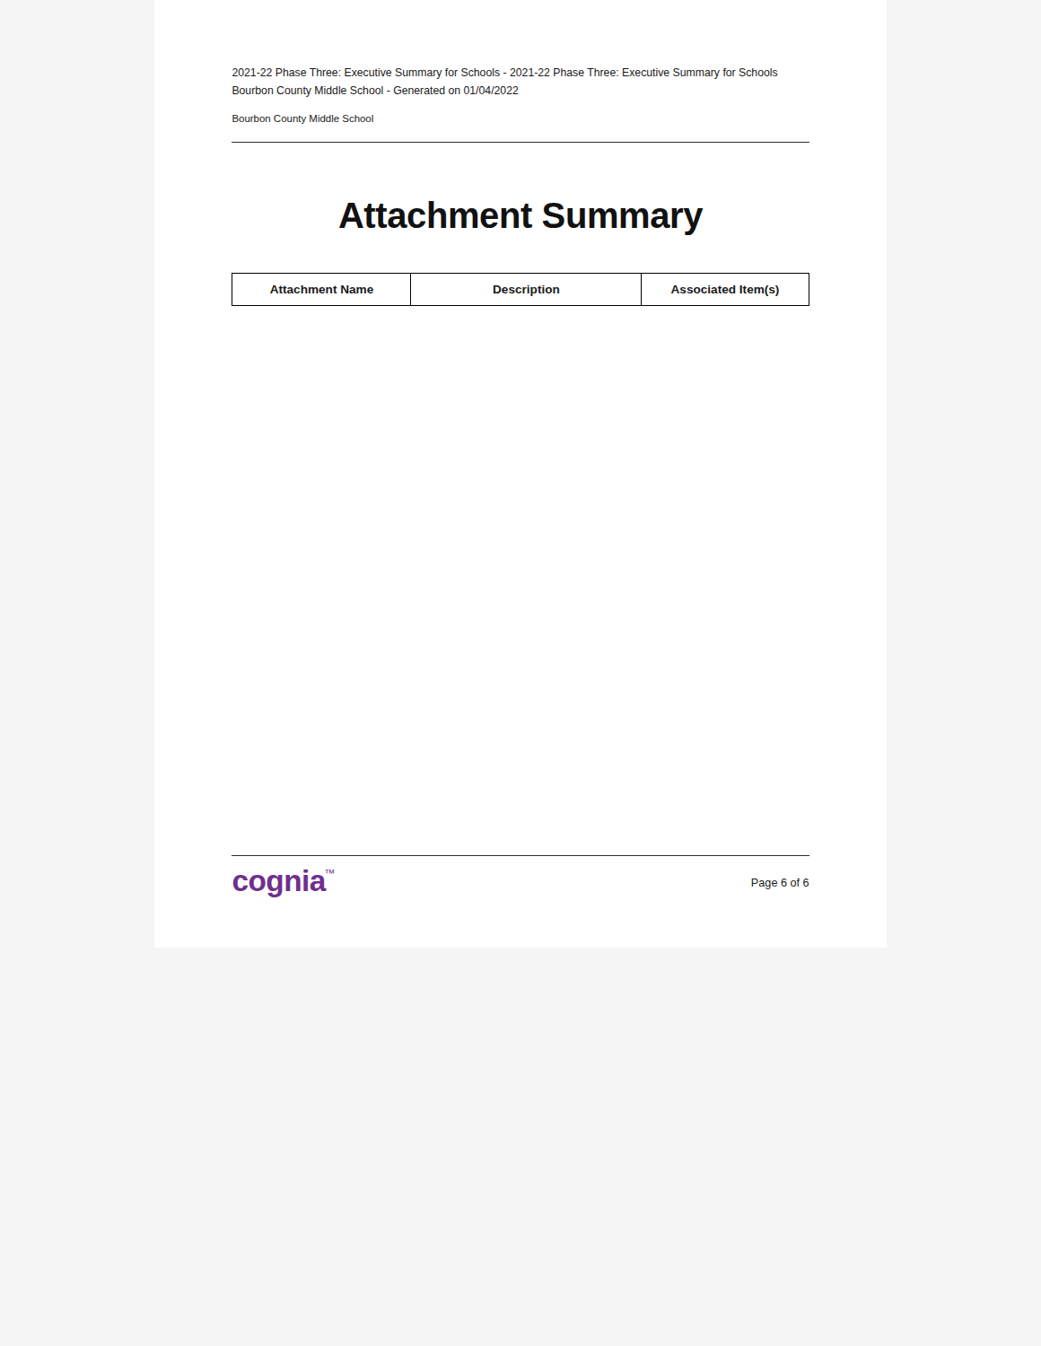2021-22 Phase Three: Executive Summary for Schools - 2021-22 Phase Three: Executive Summary for Schools Bourbon County Middle School - Generated on 01/04/2022 Bourbon County Middle School
Attachment Summary
| Attachment Name | Description | Associated Item(s) |
| --- | --- | --- |
cognia™
Page 6 of 6